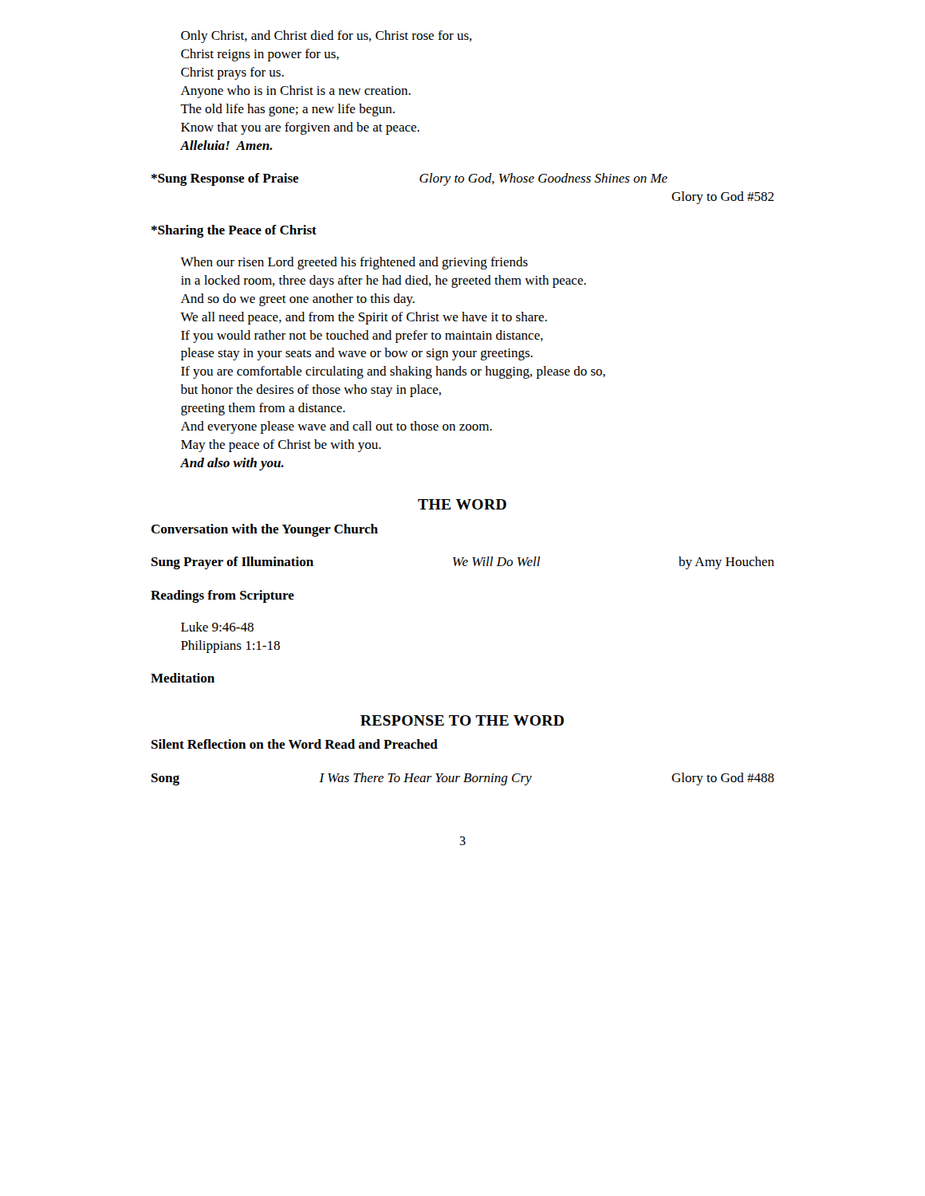Only Christ, and Christ died for us, Christ rose for us,
Christ reigns in power for us,
Christ prays for us.
Anyone who is in Christ is a new creation.
The old life has gone; a new life begun.
Know that you are forgiven and be at peace.
Alleluia! Amen.
*Sung Response of Praise Glory to God, Whose Goodness Shines on Me
Glory to God #582
*Sharing the Peace of Christ
When our risen Lord greeted his frightened and grieving friends
in a locked room, three days after he had died, he greeted them with peace.
And so do we greet one another to this day.
We all need peace, and from the Spirit of Christ we have it to share.
If you would rather not be touched and prefer to maintain distance,
please stay in your seats and wave or bow or sign your greetings.
If you are comfortable circulating and shaking hands or hugging, please do so,
but honor the desires of those who stay in place,
greeting them from a distance.
And everyone please wave and call out to those on zoom.
May the peace of Christ be with you.
And also with you.
THE WORD
Conversation with the Younger Church
Sung Prayer of Illumination We Will Do Well by Amy Houchen
Readings from Scripture
Luke 9:46-48
Philippians 1:1-18
Meditation
RESPONSE TO THE WORD
Silent Reflection on the Word Read and Preached
Song I Was There To Hear Your Borning Cry Glory to God #488
3